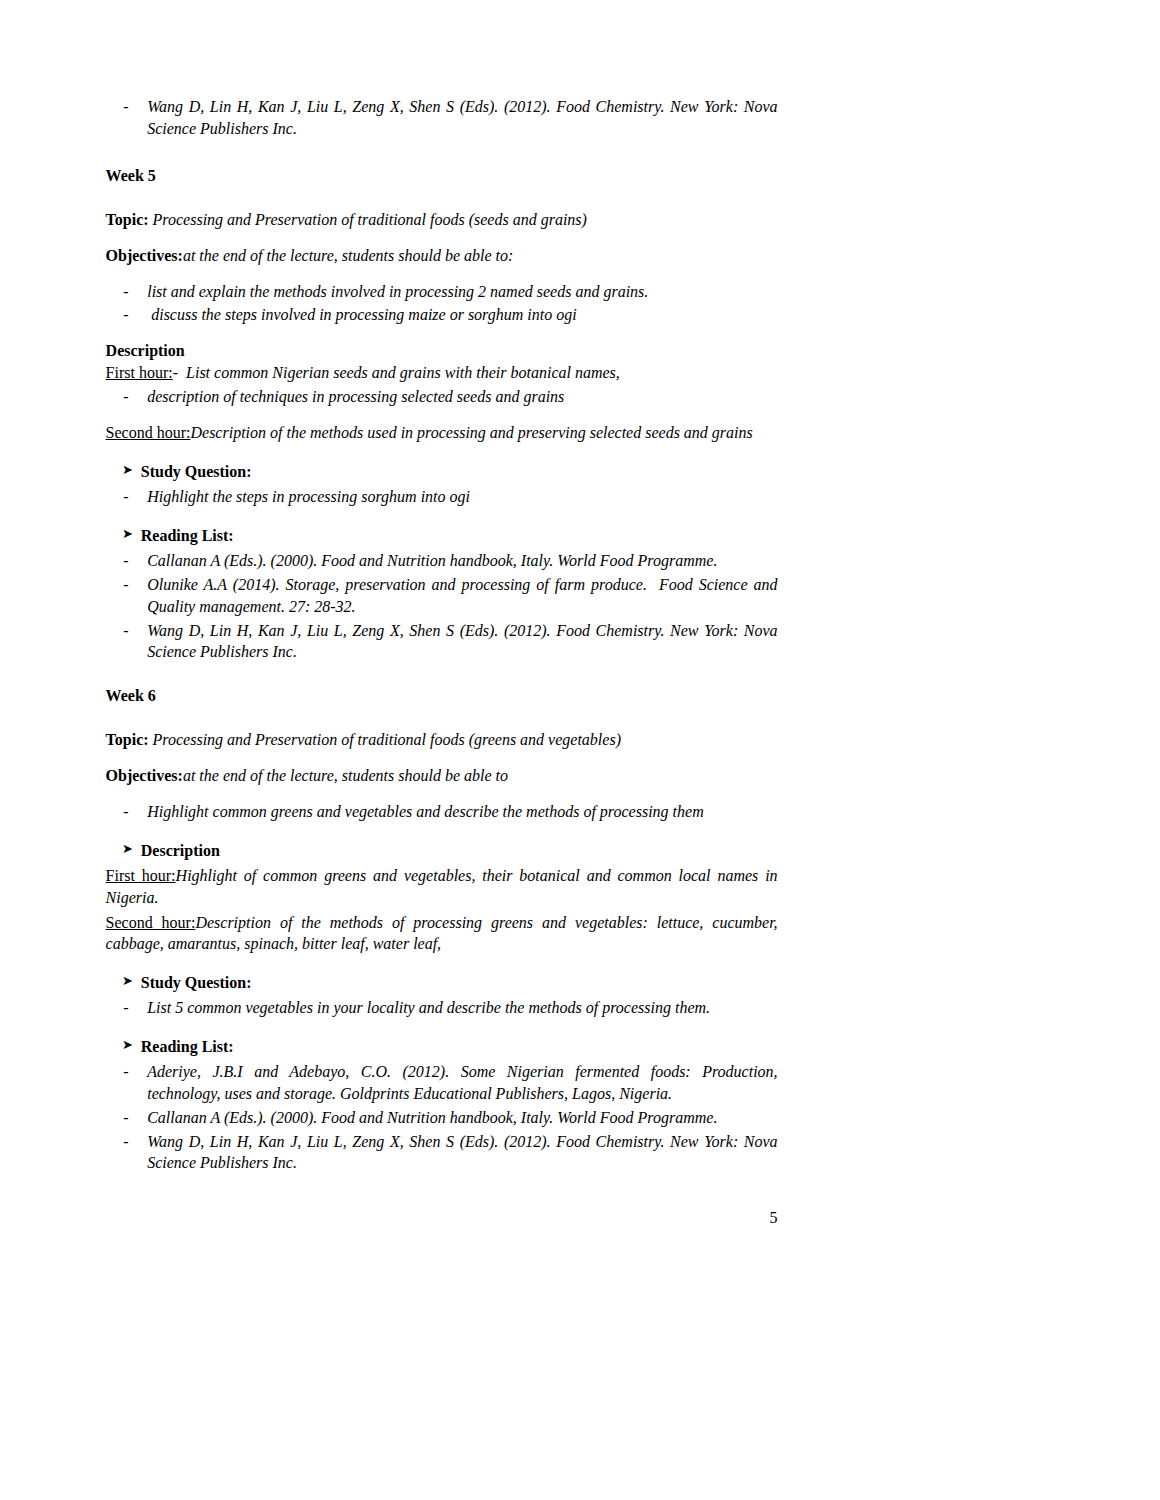-Wang D, Lin H, Kan J, Liu L, Zeng X, Shen S (Eds). (2012). Food Chemistry. New York: Nova Science Publishers Inc.
Week 5
Topic: Processing and Preservation of traditional foods (seeds and grains)
Objectives: at the end of the lecture, students should be able to:
list and explain the methods involved in processing 2 named seeds and grains.
discuss the steps involved in processing maize or sorghum into ogi
Description
First hour:- List common Nigerian seeds and grains with their botanical names,
description of techniques in processing selected seeds and grains
Second hour: Description of the methods used in processing and preserving selected seeds and grains
Study Question:
Highlight the steps in processing sorghum into ogi
Reading List:
Callanan A (Eds.). (2000). Food and Nutrition handbook, Italy. World Food Programme.
Olunike A.A (2014). Storage, preservation and processing of farm produce. Food Science and Quality management. 27: 28-32.
Wang D, Lin H, Kan J, Liu L, Zeng X, Shen S (Eds). (2012). Food Chemistry. New York: Nova Science Publishers Inc.
Week 6
Topic: Processing and Preservation of traditional foods (greens and vegetables)
Objectives: at the end of the lecture, students should be able to
Highlight common greens and vegetables and describe the methods of processing them
Description
First hour: Highlight of common greens and vegetables, their botanical and common local names in Nigeria.
Second hour: Description of the methods of processing greens and vegetables: lettuce, cucumber, cabbage, amarantus, spinach, bitter leaf, water leaf,
Study Question:
List 5 common vegetables in your locality and describe the methods of processing them.
Reading List:
Aderiye, J.B.I and Adebayo, C.O. (2012). Some Nigerian fermented foods: Production, technology, uses and storage. Goldprints Educational Publishers, Lagos, Nigeria.
Callanan A (Eds.). (2000). Food and Nutrition handbook, Italy. World Food Programme.
Wang D, Lin H, Kan J, Liu L, Zeng X, Shen S (Eds). (2012). Food Chemistry. New York: Nova Science Publishers Inc.
5